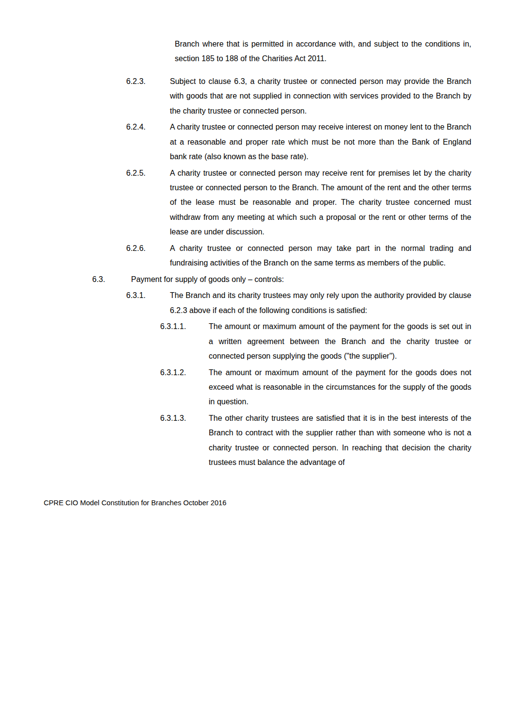Branch where that is permitted in accordance with, and subject to the conditions in, section 185 to 188 of the Charities Act 2011.
6.2.3. Subject to clause 6.3, a charity trustee or connected person may provide the Branch with goods that are not supplied in connection with services provided to the Branch by the charity trustee or connected person.
6.2.4. A charity trustee or connected person may receive interest on money lent to the Branch at a reasonable and proper rate which must be not more than the Bank of England bank rate (also known as the base rate).
6.2.5. A charity trustee or connected person may receive rent for premises let by the charity trustee or connected person to the Branch. The amount of the rent and the other terms of the lease must be reasonable and proper. The charity trustee concerned must withdraw from any meeting at which such a proposal or the rent or other terms of the lease are under discussion.
6.2.6. A charity trustee or connected person may take part in the normal trading and fundraising activities of the Branch on the same terms as members of the public.
6.3. Payment for supply of goods only – controls:
6.3.1. The Branch and its charity trustees may only rely upon the authority provided by clause 6.2.3 above if each of the following conditions is satisfied:
6.3.1.1. The amount or maximum amount of the payment for the goods is set out in a written agreement between the Branch and the charity trustee or connected person supplying the goods ("the supplier").
6.3.1.2. The amount or maximum amount of the payment for the goods does not exceed what is reasonable in the circumstances for the supply of the goods in question.
6.3.1.3. The other charity trustees are satisfied that it is in the best interests of the Branch to contract with the supplier rather than with someone who is not a charity trustee or connected person. In reaching that decision the charity trustees must balance the advantage of
CPRE CIO Model Constitution for Branches October 2016